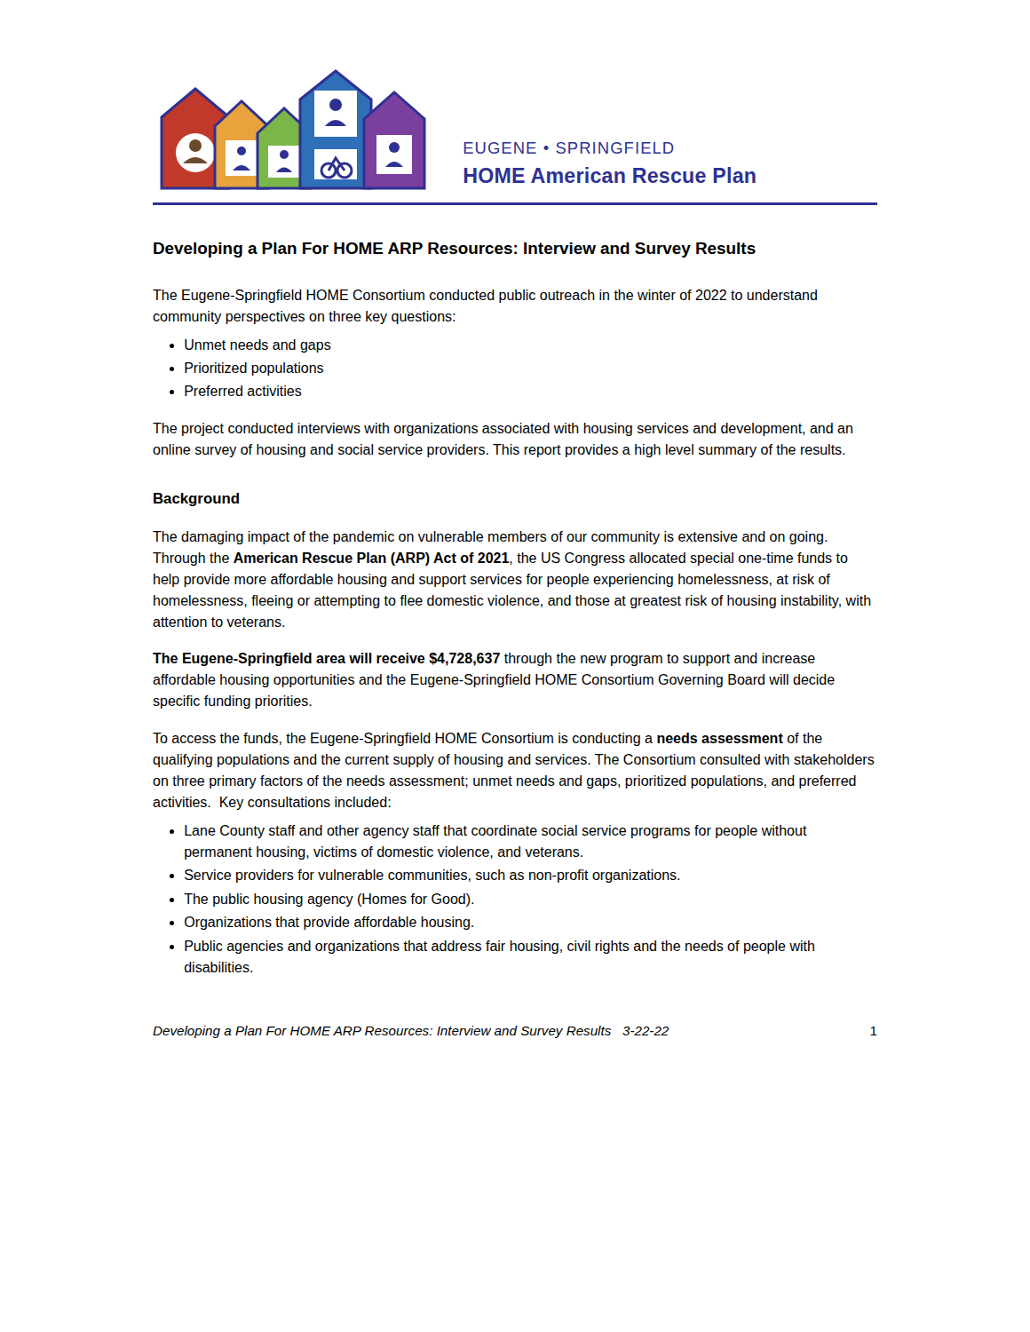Stylized row of houses with people inside
EUGENE • SPRINGFIELD
HOME American Rescue Plan
Developing a Plan For HOME ARP Resources: Interview and Survey Results
The Eugene-Springfield HOME Consortium conducted public outreach in the winter of 2022 to understand community perspectives on three key questions:
Unmet needs and gaps
Prioritized populations
Preferred activities
The project conducted interviews with organizations associated with housing services and development, and an online survey of housing and social service providers. This report provides a high level summary of the results.
Background
The damaging impact of the pandemic on vulnerable members of our community is extensive and on going. Through the American Rescue Plan (ARP) Act of 2021, the US Congress allocated special one-time funds to help provide more affordable housing and support services for people experiencing homelessness, at risk of homelessness, fleeing or attempting to flee domestic violence, and those at greatest risk of housing instability, with attention to veterans.
The Eugene-Springfield area will receive $4,728,637 through the new program to support and increase affordable housing opportunities and the Eugene-Springfield HOME Consortium Governing Board will decide specific funding priorities.
To access the funds, the Eugene-Springfield HOME Consortium is conducting a needs assessment of the qualifying populations and the current supply of housing and services. The Consortium consulted with stakeholders on three primary factors of the needs assessment; unmet needs and gaps, prioritized populations, and preferred activities. Key consultations included:
Lane County staff and other agency staff that coordinate social service programs for people without permanent housing, victims of domestic violence, and veterans.
Service providers for vulnerable communities, such as non-profit organizations.
The public housing agency (Homes for Good).
Organizations that provide affordable housing.
Public agencies and organizations that address fair housing, civil rights and the needs of people with disabilities.
Developing a Plan For HOME ARP Resources: Interview and Survey Results 3-22-22 1